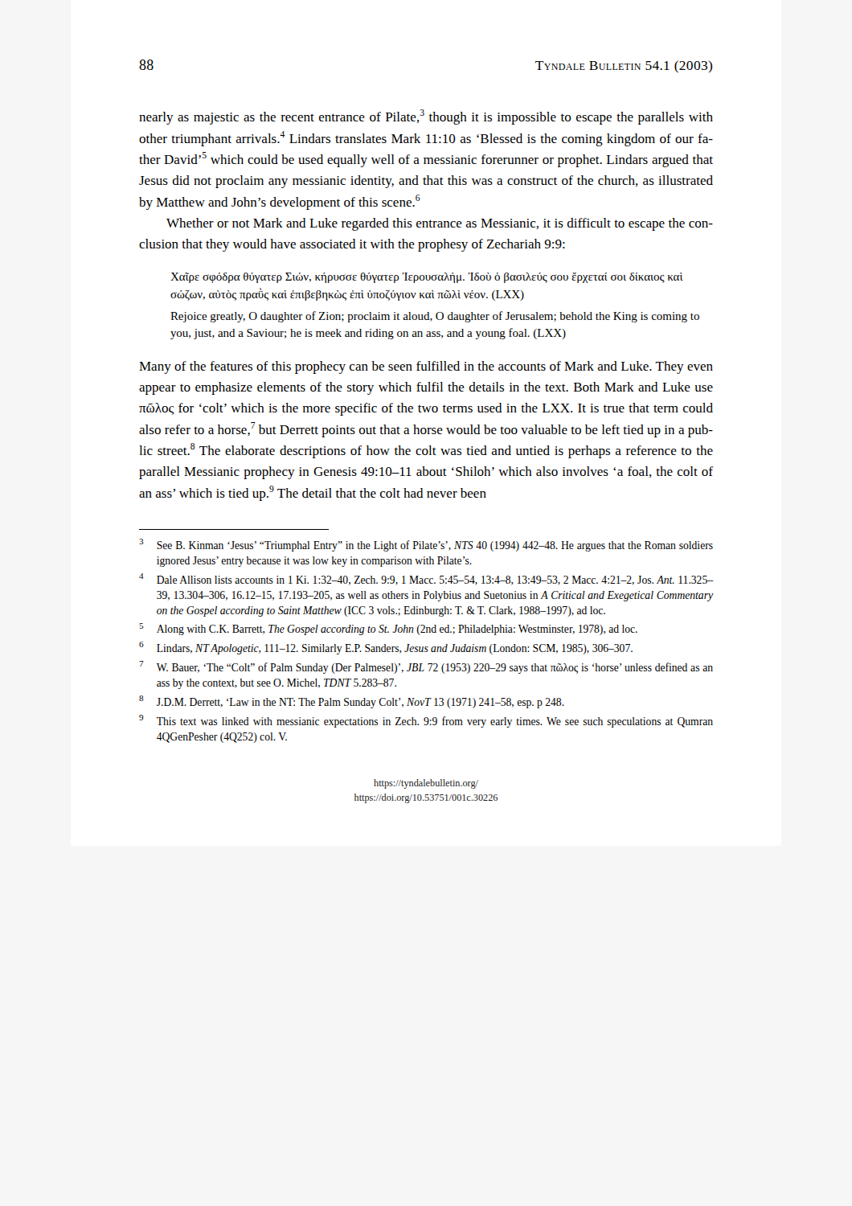88 Tyndale Bulletin 54.1 (2003)
nearly as majestic as the recent entrance of Pilate,3 though it is impossible to escape the parallels with other triumphant arrivals.4 Lindars translates Mark 11:10 as ‘Blessed is the coming kingdom of our father David’5 which could be used equally well of a messianic forerunner or prophet. Lindars argued that Jesus did not proclaim any messianic identity, and that this was a construct of the church, as illustrated by Matthew and John’s development of this scene.6
Whether or not Mark and Luke regarded this entrance as Messianic, it is difficult to escape the conclusion that they would have associated it with the prophesy of Zechariah 9:9:
Χαῖρε σφόδρα θύγατερ Σιών, κήρυσσε θύγατερ Ἰερουσαλήμ. Ἰδοὺ ὁ βασιλεύς σου ἔρχεταί σοι δίκαιος καὶ σώζων, αὐτὸς πραῢς καὶ ἐπιβεβηκὼς ἐπὶ ὑποζύγιον καὶ πῶλὶ νέον. (LXX)
Rejoice greatly, O daughter of Zion; proclaim it aloud, O daughter of Jerusalem; behold the King is coming to you, just, and a Saviour; he is meek and riding on an ass, and a young foal. (LXX)
Many of the features of this prophecy can be seen fulfilled in the accounts of Mark and Luke. They even appear to emphasize elements of the story which fulfil the details in the text. Both Mark and Luke use πῶλος for ‘colt’ which is the more specific of the two terms used in the LXX. It is true that term could also refer to a horse,7 but Derrett points out that a horse would be too valuable to be left tied up in a public street.8 The elaborate descriptions of how the colt was tied and untied is perhaps a reference to the parallel Messianic prophecy in Genesis 49:10–11 about ‘Shiloh’ which also involves ‘a foal, the colt of an ass’ which is tied up.9 The detail that the colt had never been
3 See B. Kinman ‘Jesus’ “Triumphal Entry” in the Light of Pilate’s’, NTS 40 (1994) 442–48. He argues that the Roman soldiers ignored Jesus’ entry because it was low key in comparison with Pilate’s.
4 Dale Allison lists accounts in 1 Ki. 1:32–40, Zech. 9:9, 1 Macc. 5:45–54, 13:4–8, 13:49–53, 2 Macc. 4:21–2, Jos. Ant. 11.325–39, 13.304–306, 16.12–15, 17.193–205, as well as others in Polybius and Suetonius in A Critical and Exegetical Commentary on the Gospel according to Saint Matthew (ICC 3 vols.; Edinburgh: T. & T. Clark, 1988–1997), ad loc.
5 Along with C.K. Barrett, The Gospel according to St. John (2nd ed.; Philadelphia: Westminster, 1978), ad loc.
6 Lindars, NT Apologetic, 111–12. Similarly E.P. Sanders, Jesus and Judaism (London: SCM, 1985), 306–307.
7 W. Bauer, ‘The “Colt” of Palm Sunday (Der Palmesel)’, JBL 72 (1953) 220–29 says that πῶλος is ‘horse’ unless defined as an ass by the context, but see O. Michel, TDNT 5.283–87.
8 J.D.M. Derrett, ‘Law in the NT: The Palm Sunday Colt’, NovT 13 (1971) 241–58, esp. p 248.
9 This text was linked with messianic expectations in Zech. 9:9 from very early times. We see such speculations at Qumran 4QGenPesher (4Q252) col. V.
https://tyndalebulletin.org/
https://doi.org/10.53751/001c.30226